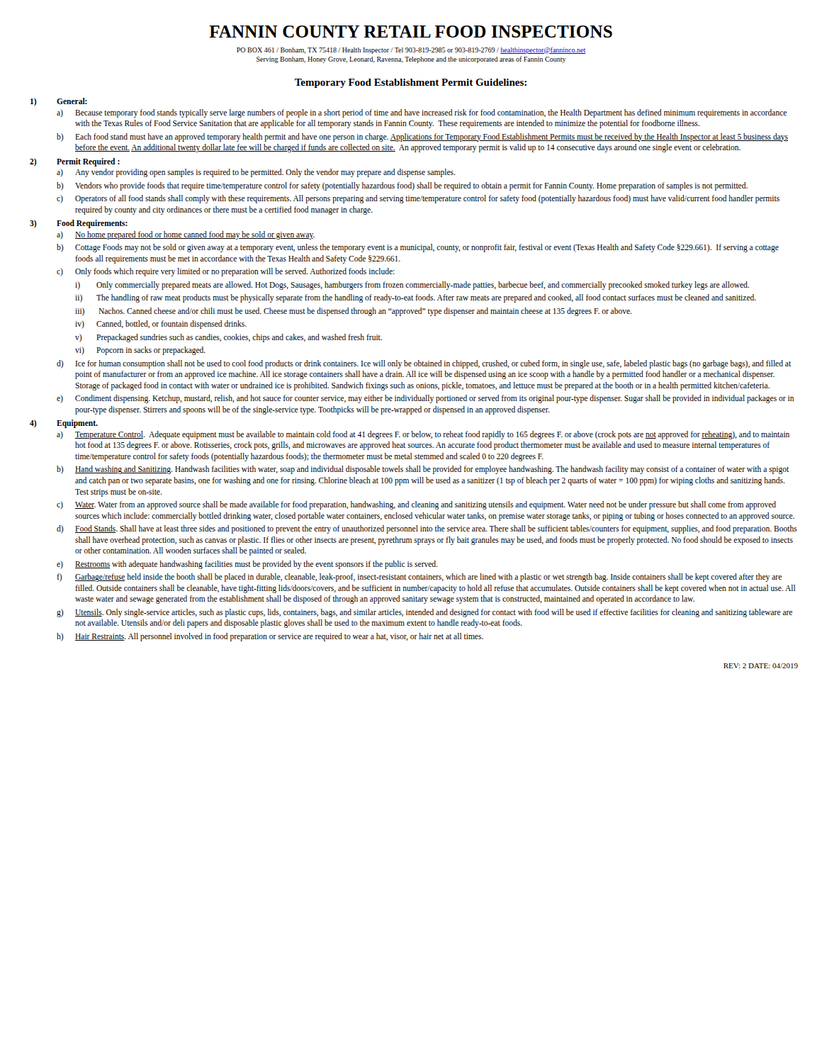FANNIN COUNTY RETAIL FOOD INSPECTIONS
PO BOX 461 / Bonham, TX 75418 / Health Inspector / Tel 903-819-2985 or 903-819-2769 / healthinspector@fanninco.net
Serving Bonham, Honey Grove, Leonard, Ravenna, Telephone and the unicorporated areas of Fannin County
Temporary Food Establishment Permit Guidelines:
General:
a) Because temporary food stands typically serve large numbers of people in a short period of time and have increased risk for food contamination, the Health Department has defined minimum requirements in accordance with the Texas Rules of Food Service Sanitation that are applicable for all temporary stands in Fannin County. These requirements are intended to minimize the potential for foodborne illness.
b) Each food stand must have an approved temporary health permit and have one person in charge. Applications for Temporary Food Establishment Permits must be received by the Health Inspector at least 5 business days before the event. An additional twenty dollar late fee will be charged if funds are collected on site. An approved temporary permit is valid up to 14 consecutive days around one single event or celebration.
Permit Required :
Any vendor providing open samples is required to be permitted. Only the vendor may prepare and dispense samples.
Vendors who provide foods that require time/temperature control for safety (potentially hazardous food) shall be required to obtain a permit for Fannin County. Home preparation of samples is not permitted.
Operators of all food stands shall comply with these requirements. All persons preparing and serving time/temperature control for safety food (potentially hazardous food) must have valid/current food handler permits required by county and city ordinances or there must be a certified food manager in charge.
Food Requirements:
No home prepared food or home canned food may be sold or given away.
Cottage Foods may not be sold or given away at a temporary event, unless the temporary event is a municipal, county, or nonprofit fair, festival or event (Texas Health and Safety Code §229.661). If serving a cottage foods all requirements must be met in accordance with the Texas Health and Safety Code §229.661.
Only foods which require very limited or no preparation will be served. Authorized foods include:
Only commercially prepared meats are allowed. Hot Dogs, Sausages, hamburgers from frozen commercially-made patties, barbecue beef, and commercially precooked smoked turkey legs are allowed.
The handling of raw meat products must be physically separate from the handling of ready-to-eat foods. After raw meats are prepared and cooked, all food contact surfaces must be cleaned and sanitized.
Nachos. Canned cheese and/or chili must be used. Cheese must be dispensed through an “approved” type dispenser and maintain cheese at 135 degrees F. or above.
Canned, bottled, or fountain dispensed drinks.
Prepackaged sundries such as candies, cookies, chips and cakes, and washed fresh fruit.
Popcorn in sacks or prepackaged.
Ice for human consumption shall not be used to cool food products or drink containers. Ice will only be obtained in chipped, crushed, or cubed form, in single use, safe, labeled plastic bags (no garbage bags), and filled at point of manufacturer or from an approved ice machine. All ice storage containers shall have a drain. All ice will be dispensed using an ice scoop with a handle by a permitted food handler or a mechanical dispenser. Storage of packaged food in contact with water or undrained ice is prohibited. Sandwich fixings such as onions, pickle, tomatoes, and lettuce must be prepared at the booth or in a health permitted kitchen/cafeteria.
Condiment dispensing. Ketchup, mustard, relish, and hot sauce for counter service, may either be individually portioned or served from its original pour-type dispenser. Sugar shall be provided in individual packages or in pour-type dispenser. Stirrers and spoons will be of the single-service type. Toothpicks will be pre-wrapped or dispensed in an approved dispenser.
Equipment.
Temperature Control. Adequate equipment must be available to maintain cold food at 41 degrees F. or below, to reheat food rapidly to 165 degrees F. or above (crock pots are not approved for reheating), and to maintain hot food at 135 degrees F. or above. Rotisseries, crock pots, grills, and microwaves are approved heat sources. An accurate food product thermometer must be available and used to measure internal temperatures of time/temperature control for safety foods (potentially hazardous foods); the thermometer must be metal stemmed and scaled 0 to 220 degrees F.
Hand washing and Sanitizing. Handwash facilities with water, soap and individual disposable towels shall be provided for employee handwashing. The handwash facility may consist of a container of water with a spigot and catch pan or two separate basins, one for washing and one for rinsing. Chlorine bleach at 100 ppm will be used as a sanitizer (1 tsp of bleach per 2 quarts of water = 100 ppm) for wiping cloths and sanitizing hands. Test strips must be on-site.
Water. Water from an approved source shall be made available for food preparation, handwashing, and cleaning and sanitizing utensils and equipment. Water need not be under pressure but shall come from approved sources which include: commercially bottled drinking water, closed portable water containers, enclosed vehicular water tanks, on premise water storage tanks, or piping or tubing or hoses connected to an approved source.
Food Stands. Shall have at least three sides and positioned to prevent the entry of unauthorized personnel into the service area. There shall be sufficient tables/counters for equipment, supplies, and food preparation. Booths shall have overhead protection, such as canvas or plastic. If flies or other insects are present, pyrethrum sprays or fly bait granules may be used, and foods must be properly protected. No food should be exposed to insects or other contamination. All wooden surfaces shall be painted or sealed.
Restrooms with adequate handwashing facilities must be provided by the event sponsors if the public is served.
Garbage/refuse held inside the booth shall be placed in durable, cleanable, leak-proof, insect-resistant containers, which are lined with a plastic or wet strength bag. Inside containers shall be kept covered after they are filled. Outside containers shall be cleanable, have tight-fitting lids/doors/covers, and be sufficient in number/capacity to hold all refuse that accumulates. Outside containers shall be kept covered when not in actual use. All waste water and sewage generated from the establishment shall be disposed of through an approved sanitary sewage system that is constructed, maintained and operated in accordance to law.
Utensils. Only single-service articles, such as plastic cups, lids, containers, bags, and similar articles, intended and designed for contact with food will be used if effective facilities for cleaning and sanitizing tableware are not available. Utensils and/or deli papers and disposable plastic gloves shall be used to the maximum extent to handle ready-to-eat foods.
Hair Restraints. All personnel involved in food preparation or service are required to wear a hat, visor, or hair net at all times.
REV: 2 DATE: 04/2019